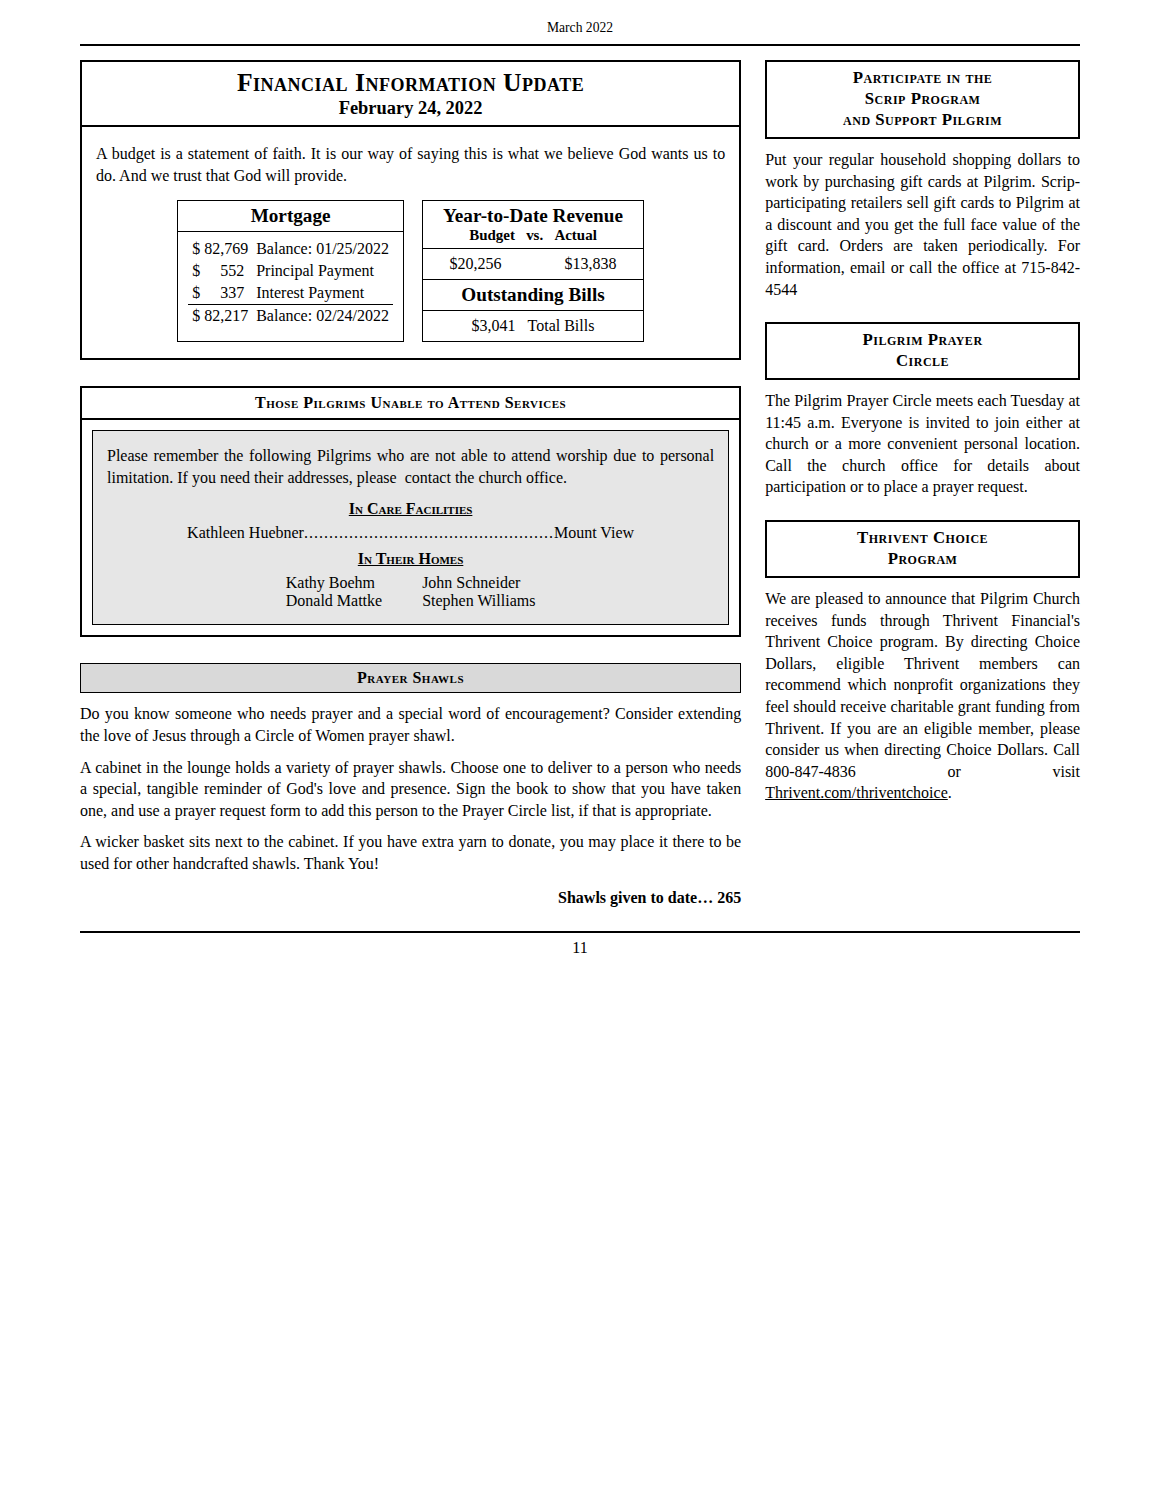March 2022
Financial Information Update February 24, 2022
A budget is a statement of faith. It is our way of saying this is what we believe God wants us to do. And we trust that God will provide.
Mortgage
| $ 82,769 | Balance: 01/25/2022 |
| $ 552 | Principal Payment |
| $ 337 | Interest Payment |
| $ 82,217 | Balance: 02/24/2022 |
Year-to-Date Revenue Budget vs. Actual
$20,256 $13,838
Outstanding Bills
$3,041 Total Bills
Those Pilgrims Unable to Attend Services
Please remember the following Pilgrims who are not able to attend worship due to personal limitation. If you need their addresses, please contact the church office.
In Care Facilities
Kathleen Huebner.................................................. Mount View
In Their Homes
Kathy Boehm
Donald Mattke
John Schneider
Stephen Williams
Prayer Shawls
Do you know someone who needs prayer and a special word of encouragement? Consider extending the love of Jesus through a Circle of Women prayer shawl.
A cabinet in the lounge holds a variety of prayer shawls. Choose one to deliver to a person who needs a special, tangible reminder of God's love and presence. Sign the book to show that you have taken one, and use a prayer request form to add this person to the Prayer Circle list, if that is appropriate.
A wicker basket sits next to the cabinet. If you have extra yarn to donate, you may place it there to be used for other handcrafted shawls. Thank You!
Shawls given to date… 265
Participate in the
Scrip Program
and Support Pilgrim
Put your regular household shopping dollars to work by purchasing gift cards at Pilgrim. Scrip-participating retailers sell gift cards to Pilgrim at a discount and you get the full face value of the gift card. Orders are taken periodically. For information, email or call the office at 715-842-4544
Pilgrim Prayer
Circle
The Pilgrim Prayer Circle meets each Tuesday at 11:45 a.m. Everyone is invited to join either at church or a more convenient personal location. Call the church office for details about participation or to place a prayer request.
Thrivent Choice
Program
We are pleased to announce that Pilgrim Church receives funds through Thrivent Financial's Thrivent Choice program. By directing Choice Dollars, eligible Thrivent members can recommend which nonprofit organizations they feel should receive charitable grant funding from Thrivent. If you are an eligible member, please consider us when directing Choice Dollars. Call 800-847-4836 or visit Thrivent.com/thriventchoice.
11